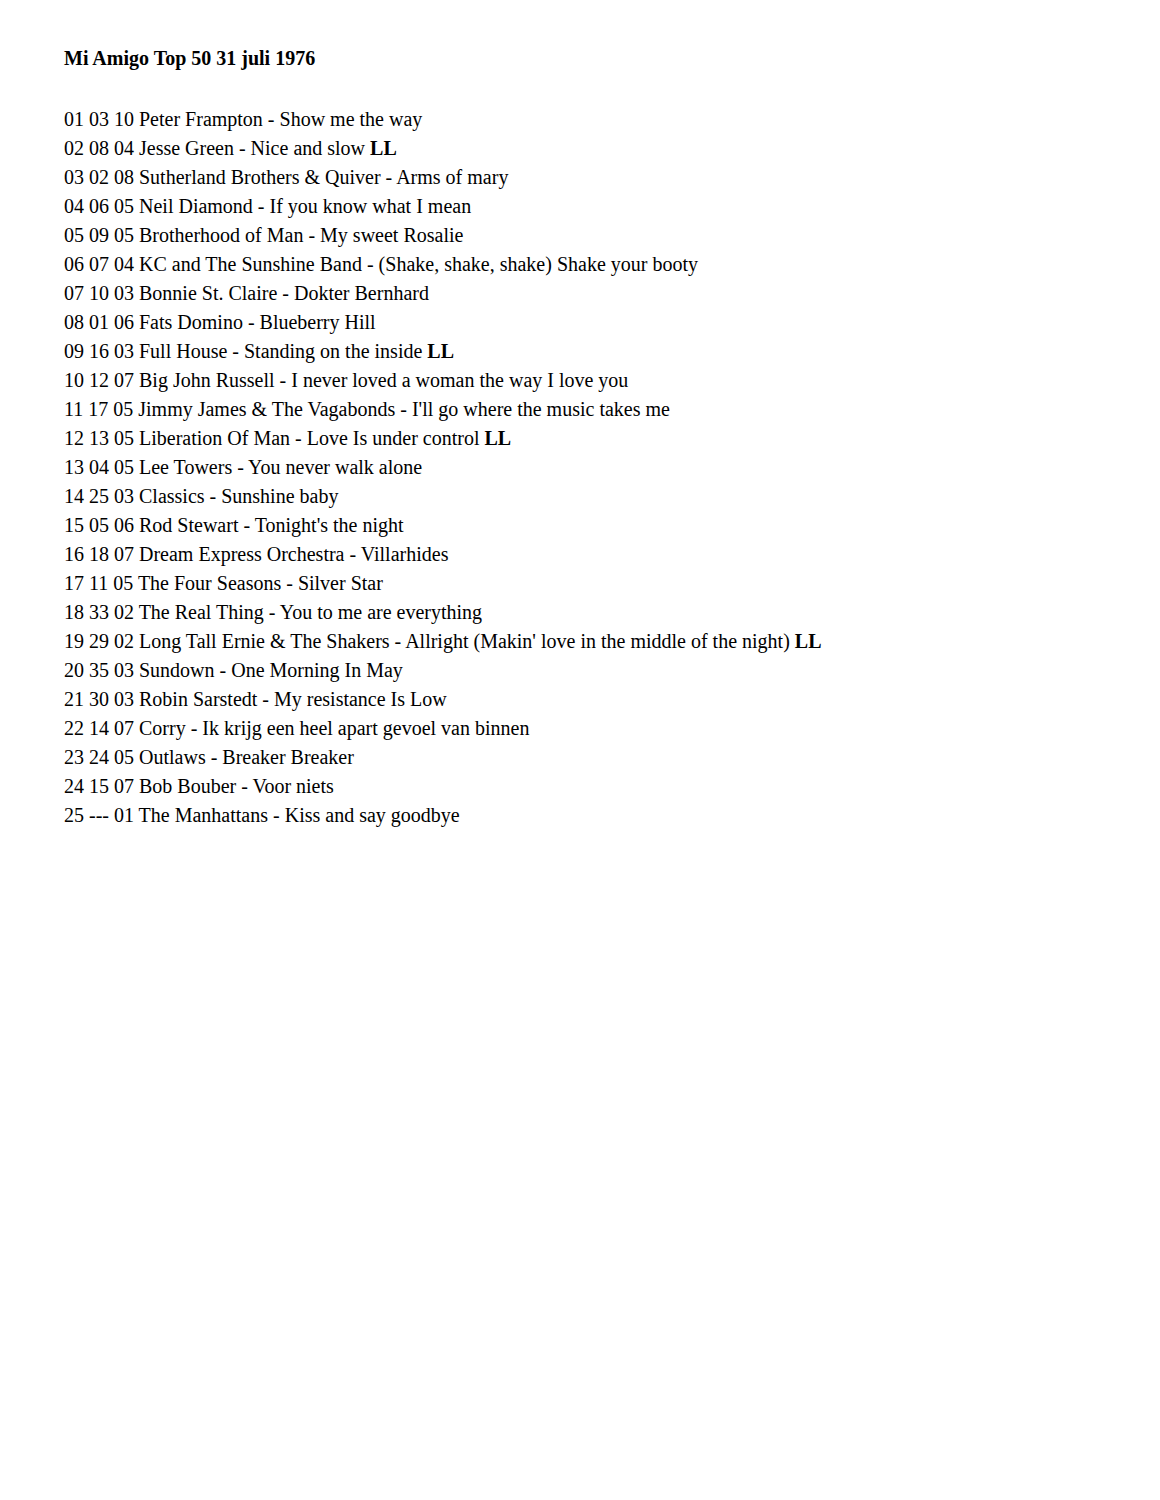Mi Amigo Top 50 31 juli 1976
01 03 10 Peter Frampton - Show me the way
02 08 04 Jesse Green - Nice and slow LL
03 02 08 Sutherland Brothers & Quiver - Arms of mary
04 06 05 Neil Diamond - If you know what I mean
05 09 05 Brotherhood of Man - My sweet Rosalie
06 07 04 KC and The Sunshine Band - (Shake, shake, shake) Shake your booty
07 10 03 Bonnie St. Claire - Dokter Bernhard
08 01 06 Fats Domino - Blueberry Hill
09 16 03 Full House - Standing on the inside LL
10 12 07 Big John Russell - I never loved a woman the way I love you
11 17 05 Jimmy James & The Vagabonds - I'll go where the music takes me
12 13 05 Liberation Of Man - Love Is under control LL
13 04 05 Lee Towers - You never walk alone
14 25 03 Classics - Sunshine baby
15 05 06 Rod Stewart - Tonight's the night
16 18 07 Dream Express Orchestra - Villarhides
17 11 05 The Four Seasons - Silver Star
18 33 02 The Real Thing - You to me are everything
19 29 02 Long Tall Ernie & The Shakers - Allright (Makin' love in the middle of the night) LL
20 35 03 Sundown - One Morning In May
21 30 03 Robin Sarstedt - My resistance Is Low
22 14 07 Corry - Ik krijg een heel apart gevoel van binnen
23 24 05 Outlaws - Breaker Breaker
24 15 07 Bob Bouber - Voor niets
25 --- 01 The Manhattans - Kiss and say goodbye